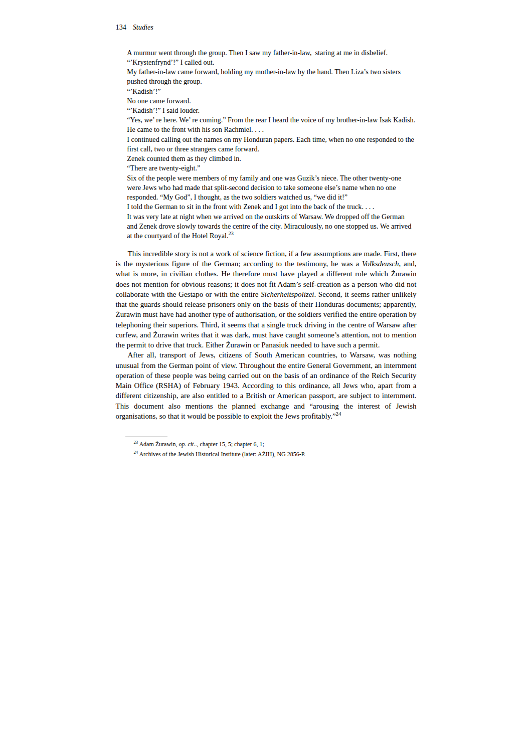134 Studies
A murmur went through the group. Then I saw my father-in-law, staring at me in disbelief.
“’Krystenfrynd’!” I called out.
My father-in-law came forward, holding my mother-in-law by the hand. Then Liza’s two sisters pushed through the group.
“’Kadish’!”
No one came forward.
“’Kadish’!” I said louder.
“Yes, we’ re here. We’ re coming.” From the rear I heard the voice of my brother-in-law Isak Kadish. He came to the front with his son Rachmiel. . . .
I continued calling out the names on my Honduran papers. Each time, when no one responded to the first call, two or three strangers came forward.
Zenek counted them as they climbed in.
“There are twenty-eight.”
Six of the people were members of my family and one was Guzik’s niece. The other twenty-one were Jews who had made that split-second decision to take someone else’s name when no one responded. “My God”, I thought, as the two soldiers watched us, “we did it!”
I told the German to sit in the front with Zenek and I got into the back of the truck. . . .
It was very late at night when we arrived on the outskirts of Warsaw. We dropped off the German and Zenek drove slowly towards the centre of the city. Miraculously, no one stopped us. We arrived at the courtyard of the Hotel Royal.23
This incredible story is not a work of science fiction, if a few assumptions are made. First, there is the mysterious figure of the German; according to the testimony, he was a Volksdeusch, and, what is more, in civilian clothes. He therefore must have played a different role which Żurawin does not mention for obvious reasons; it does not fit Adam’s self-creation as a person who did not collaborate with the Gestapo or with the entire Sicherheitspolizei. Second, it seems rather unlikely that the guards should release prisoners only on the basis of their Honduras documents; apparently, Żurawin must have had another type of authorisation, or the soldiers verified the entire operation by telephoning their superiors. Third, it seems that a single truck driving in the centre of Warsaw after curfew, and Żurawin writes that it was dark, must have caught someone’s attention, not to mention the permit to drive that truck. Either Żurawin or Panasiuk needed to have such a permit.
After all, transport of Jews, citizens of South American countries, to Warsaw, was nothing unusual from the German point of view. Throughout the entire General Government, an internment operation of these people was being carried out on the basis of an ordinance of the Reich Security Main Office (RSHA) of February 1943. According to this ordinance, all Jews who, apart from a different citizenship, are also entitled to a British or American passport, are subject to internment. This document also mentions the planned exchange and “arousing the interest of Jewish organisations, so that it would be possible to exploit the Jews profitably.”24
23 Adam Żurawin, op. cit.., chapter 15, 5; chapter 6, 1;
24 Archives of the Jewish Historical Institute (later: AŻIH), NG 2856-P.